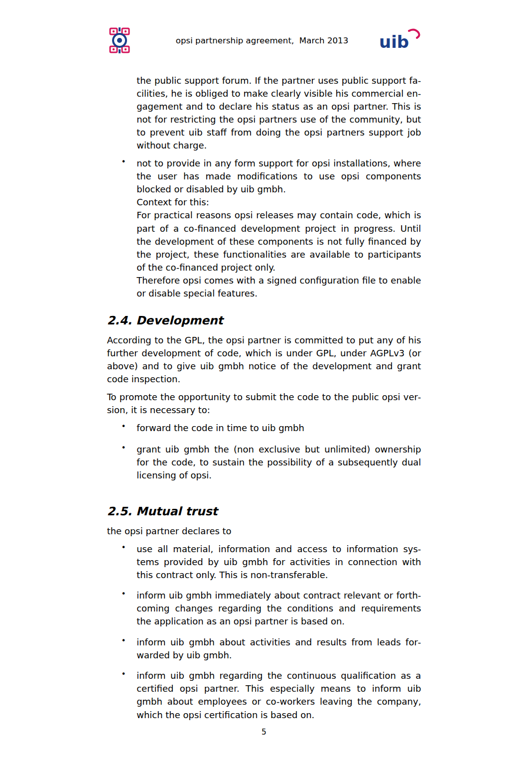opsi partnership agreement, March 2013
uib
the public support forum. If the partner uses public support facilities, he is obliged to make clearly visible his commercial engagement and to declare his status as an opsi partner. This is not for restricting the opsi partners use of the community, but to prevent uib staff from doing the opsi partners support job without charge.
not to provide in any form support for opsi installations, where the user has made modifications to use opsi components blocked or disabled by uib gmbh.
Context for this:
For practical reasons opsi releases may contain code, which is part of a co-financed development project in progress. Until the development of these components is not fully financed by the project, these functionalities are available to participants of the co-financed project only.
Therefore opsi comes with a signed configuration file to enable or disable special features.
2.4. Development
According to the GPL, the opsi partner is committed to put any of his further development of code, which is under GPL, under AGPLv3 (or above) and to give uib gmbh notice of the development and grant code inspection.
To promote the opportunity to submit the code to the public opsi version, it is necessary to:
forward the code in time to uib gmbh
grant uib gmbh the (non exclusive but unlimited) ownership for the code, to sustain the possibility of a subsequently dual licensing of opsi.
2.5. Mutual trust
the opsi partner declares to
use all material, information and access to information systems provided by uib gmbh for activities in connection with this contract only. This is non-transferable.
inform uib gmbh immediately about contract relevant or forthcoming changes regarding the conditions and requirements the application as an opsi partner is based on.
inform uib gmbh about activities and results from leads forwarded by uib gmbh.
inform uib gmbh regarding the continuous qualification as a certified opsi partner. This especially means to inform uib gmbh about employees or co-workers leaving the company, which the opsi certification is based on.
5